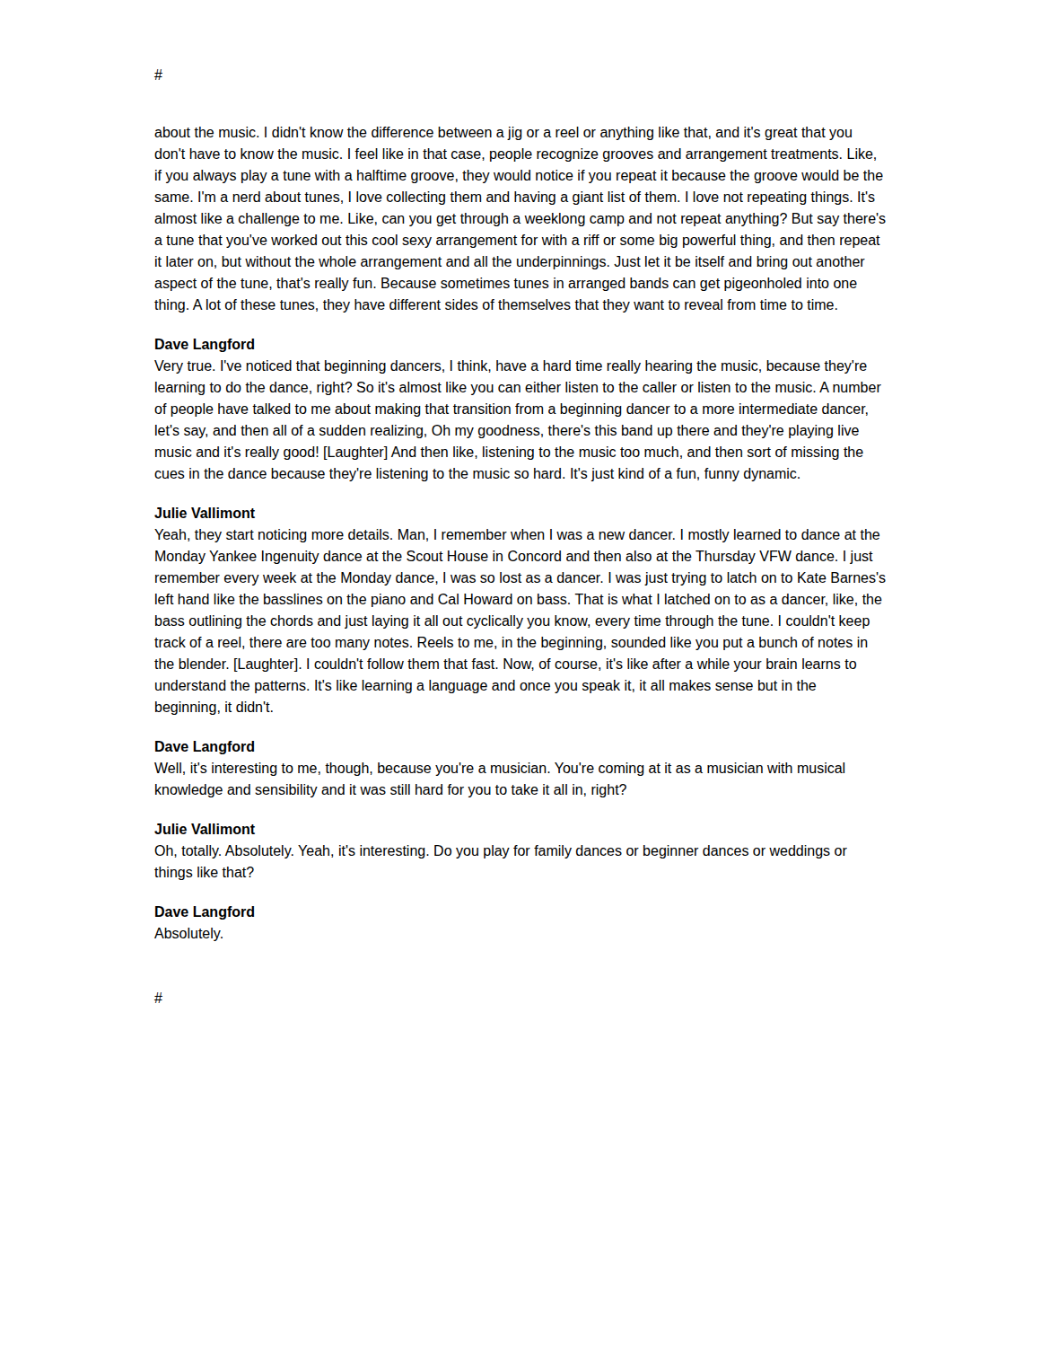#
about the music. I didn't know the difference between a jig or a reel or anything like that, and it's great that you don't have to know the music. I feel like in that case, people recognize grooves and arrangement treatments. Like, if you always play a tune with a halftime groove, they would notice if you repeat it because the groove would be the same. I'm a nerd about tunes, I love collecting them and having a giant list of them. I love not repeating things. It's almost like a challenge to me. Like, can you get through a weeklong camp and not repeat anything? But say there's a tune that you've worked out this cool sexy arrangement for with a riff or some big powerful thing, and then repeat it later on, but without the whole arrangement and all the underpinnings. Just let it be itself and bring out another aspect of the tune, that's really fun. Because sometimes tunes in arranged bands can get pigeonholed into one thing. A lot of these tunes, they have different sides of themselves that they want to reveal from time to time.
Dave Langford
Very true. I've noticed that beginning dancers, I think, have a hard time really hearing the music, because they're learning to do the dance, right? So it's almost like you can either listen to the caller or listen to the music. A number of people have talked to me about making that transition from a beginning dancer to a more intermediate dancer, let's say, and then all of a sudden realizing, Oh my goodness, there's this band up there and they're playing live music and it's really good! [Laughter] And then like, listening to the music too much, and then sort of missing the cues in the dance because they're listening to the music so hard. It's just kind of a fun, funny dynamic.
Julie Vallimont
Yeah, they start noticing more details. Man, I remember when I was a new dancer. I mostly learned to dance at the Monday Yankee Ingenuity dance at the Scout House in Concord and then also at the Thursday VFW dance. I just remember every week at the Monday dance, I was so lost as a dancer. I was just trying to latch on to Kate Barnes's left hand like the basslines on the piano and Cal Howard on bass. That is what I latched on to as a dancer, like, the bass outlining the chords and just laying it all out cyclically you know, every time through the tune. I couldn't keep track of a reel, there are too many notes. Reels to me, in the beginning, sounded like you put a bunch of notes in the blender. [Laughter]. I couldn't follow them that fast. Now, of course, it's like after a while your brain learns to understand the patterns. It's like learning a language and once you speak it, it all makes sense but in the beginning, it didn't.
Dave Langford
Well, it's interesting to me, though, because you're a musician. You're coming at it as a musician with musical knowledge and sensibility and it was still hard for you to take it all in, right?
Julie Vallimont
Oh, totally. Absolutely. Yeah, it's interesting. Do you play for family dances or beginner dances or weddings or things like that?
Dave Langford
Absolutely.
#